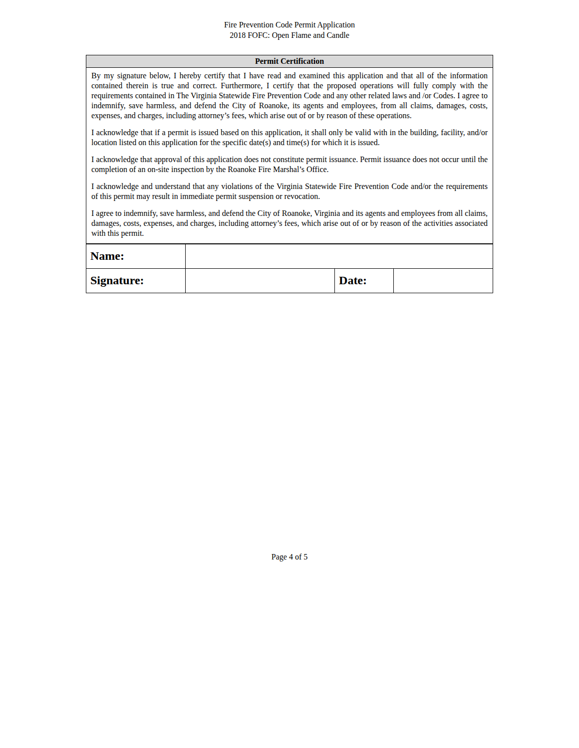Fire Prevention Code Permit Application 2018 FOFC: Open Flame and Candle
| Permit Certification |
| --- |
| By my signature below, I hereby certify that I have read and examined this application and that all of the information contained therein is true and correct. Furthermore, I certify that the proposed operations will fully comply with the requirements contained in The Virginia Statewide Fire Prevention Code and any other related laws and /or Codes. I agree to indemnify, save harmless, and defend the City of Roanoke, its agents and employees, from all claims, damages, costs, expenses, and charges, including attorney’s fees, which arise out of or by reason of these operations. I acknowledge that if a permit is issued based on this application, it shall only be valid with in the building, facility, and/or location listed on this application for the specific date(s) and time(s) for which it is issued. I acknowledge that approval of this application does not constitute permit issuance. Permit issuance does not occur until the completion of an on-site inspection by the Roanoke Fire Marshal’s Office. I acknowledge and understand that any violations of the Virginia Statewide Fire Prevention Code and/or the requirements of this permit may result in immediate permit suspension or revocation. I agree to indemnify, save harmless, and defend the City of Roanoke, Virginia and its agents and employees from all claims, damages, costs, expenses, and charges, including attorney’s fees, which arise out of or by reason of the activities associated with this permit. |
| Name: | |
| Signature: | | Date: | |
Page 4 of 5